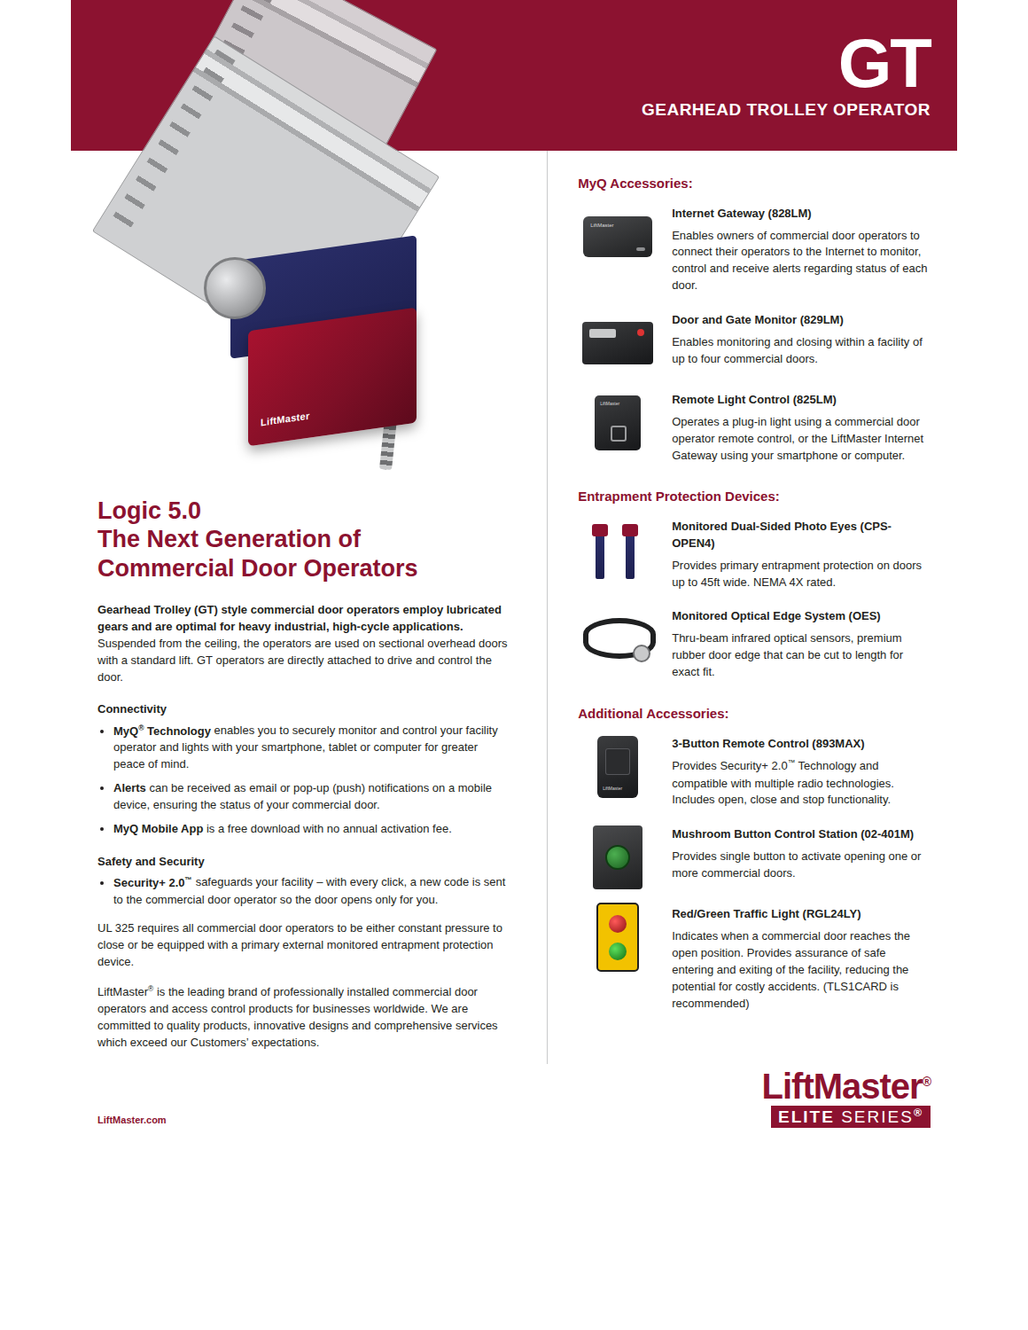GT
Gearhead Trolley Operator
Logic 5.0
The Next Generation of
Commercial Door Operators
Gearhead Trolley (GT) style commercial door operators employ lubricated gears and are optimal for heavy industrial, high-cycle applications. Suspended from the ceiling, the operators are used on sectional overhead doors with a standard lift. GT operators are directly attached to drive and control the door.
Connectivity
MyQ® Technology enables you to securely monitor and control your facility operator and lights with your smartphone, tablet or computer for greater peace of mind.
Alerts can be received as email or pop-up (push) notifications on a mobile device, ensuring the status of your commercial door.
MyQ Mobile App is a free download with no annual activation fee.
Safety and Security
Security+ 2.0™ safeguards your facility – with every click, a new code is sent to the commercial door operator so the door opens only for you.
UL 325 requires all commercial door operators to be either constant pressure to close or be equipped with a primary external monitored entrapment protection device.
LiftMaster® is the leading brand of professionally installed commercial door operators and access control products for businesses worldwide. We are committed to quality products, innovative designs and comprehensive services which exceed our Customers’ expectations.
MyQ Accessories:
Internet Gateway (828LM)
Enables owners of commercial door operators to connect their operators to the Internet to monitor, control and receive alerts regarding status of each door.
Door and Gate Monitor (829LM)
Enables monitoring and closing within a facility of up to four commercial doors.
Remote Light Control (825LM)
Operates a plug-in light using a commercial door operator remote control, or the LiftMaster Internet Gateway using your smartphone or computer.
Entrapment Protection Devices:
Monitored Dual-Sided Photo Eyes (CPS-OPEN4)
Provides primary entrapment protection on doors up to 45ft wide. NEMA 4X rated.
Monitored Optical Edge System (OES)
Thru-beam infrared optical sensors, premium rubber door edge that can be cut to length for exact fit.
Additional Accessories:
3-Button Remote Control (893MAX)
Provides Security+ 2.0™ Technology and compatible with multiple radio technologies. Includes open, close and stop functionality.
Mushroom Button Control Station (02-401M)
Provides single button to activate opening one or more commercial doors.
Red/Green Traffic Light (RGL24LY)
Indicates when a commercial door reaches the open position. Provides assurance of safe entering and exiting of the facility, reducing the potential for costly accidents. (TLS1CARD is recommended)
LiftMaster.com
LiftMaster®
ELITE SERIES®